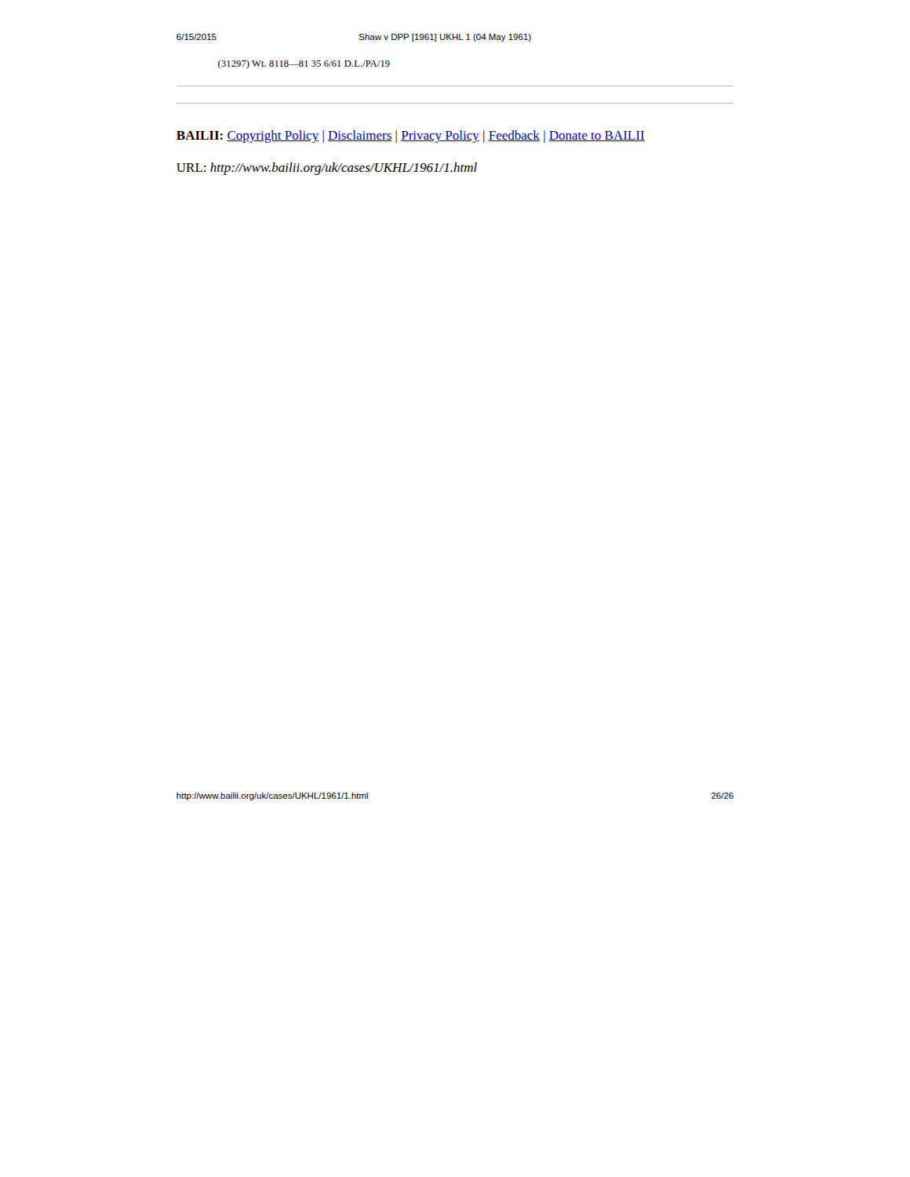6/15/2015 Shaw v DPP [1961] UKHL 1 (04 May 1961)
(31297) Wt. 8118—81 35 6/61 D.L./PA/19
BAILII: Copyright Policy | Disclaimers | Privacy Policy | Feedback | Donate to BAILII
URL: http://www.bailii.org/uk/cases/UKHL/1961/1.html
http://www.bailii.org/uk/cases/UKHL/1961/1.html 26/26